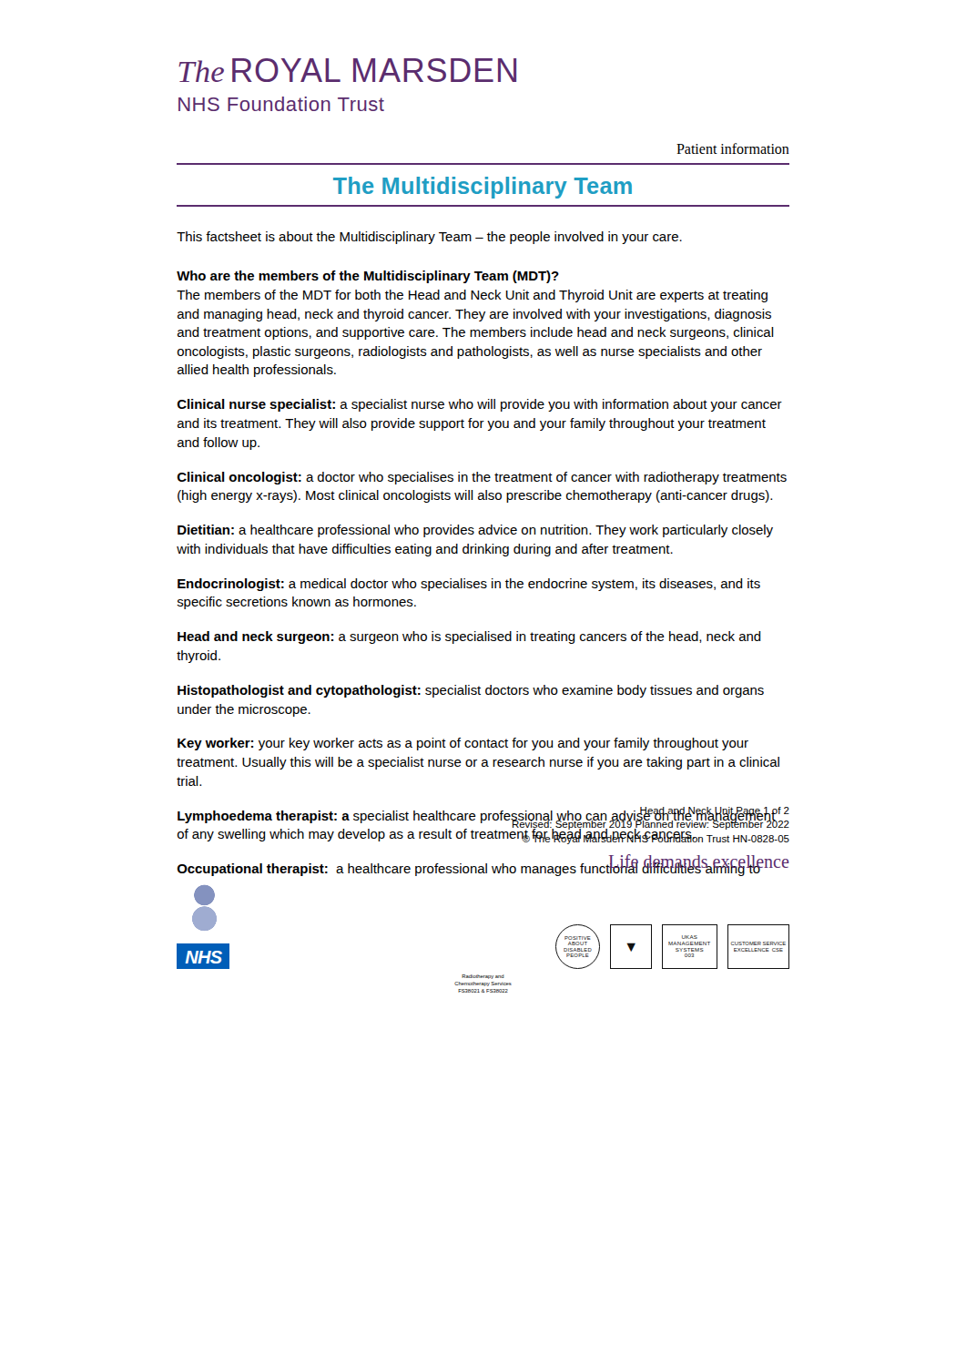The ROYAL MARSDEN
NHS Foundation Trust
Patient information
The Multidisciplinary Team
This factsheet is about the Multidisciplinary Team – the people involved in your care.
Who are the members of the Multidisciplinary Team (MDT)?
The members of the MDT for both the Head and Neck Unit and Thyroid Unit are experts at treating and managing head, neck and thyroid cancer. They are involved with your investigations, diagnosis and treatment options, and supportive care. The members include head and neck surgeons, clinical oncologists, plastic surgeons, radiologists and pathologists, as well as nurse specialists and other allied health professionals.
Clinical nurse specialist: a specialist nurse who will provide you with information about your cancer and its treatment. They will also provide support for you and your family throughout your treatment and follow up.
Clinical oncologist: a doctor who specialises in the treatment of cancer with radiotherapy treatments (high energy x-rays). Most clinical oncologists will also prescribe chemotherapy (anti-cancer drugs).
Dietitian: a healthcare professional who provides advice on nutrition. They work particularly closely with individuals that have difficulties eating and drinking during and after treatment.
Endocrinologist: a medical doctor who specialises in the endocrine system, its diseases, and its specific secretions known as hormones.
Head and neck surgeon: a surgeon who is specialised in treating cancers of the head, neck and thyroid.
Histopathologist and cytopathologist: specialist doctors who examine body tissues and organs under the microscope.
Key worker: your key worker acts as a point of contact for you and your family throughout your treatment. Usually this will be a specialist nurse or a research nurse if you are taking part in a clinical trial.
Lymphoedema therapist: a specialist healthcare professional who can advise on the management of any swelling which may develop as a result of treatment for head and neck cancers.
Occupational therapist: a healthcare professional who manages functional difficulties aiming to
Head and Neck Unit Page 1 of 2
Revised: September 2019 Planned review: September 2022
© The Royal Marsden NHS Foundation Trust HN-0828-05
Life demands excellence
NHS
Positive about disabled people
▼
UKAS
MANAGEMENT SYSTEMS
003
CUSTOMER SERVICE EXCELLENCE CSE
Radiotherapy and
Chemotherapy Services
FS38021 & FS38022